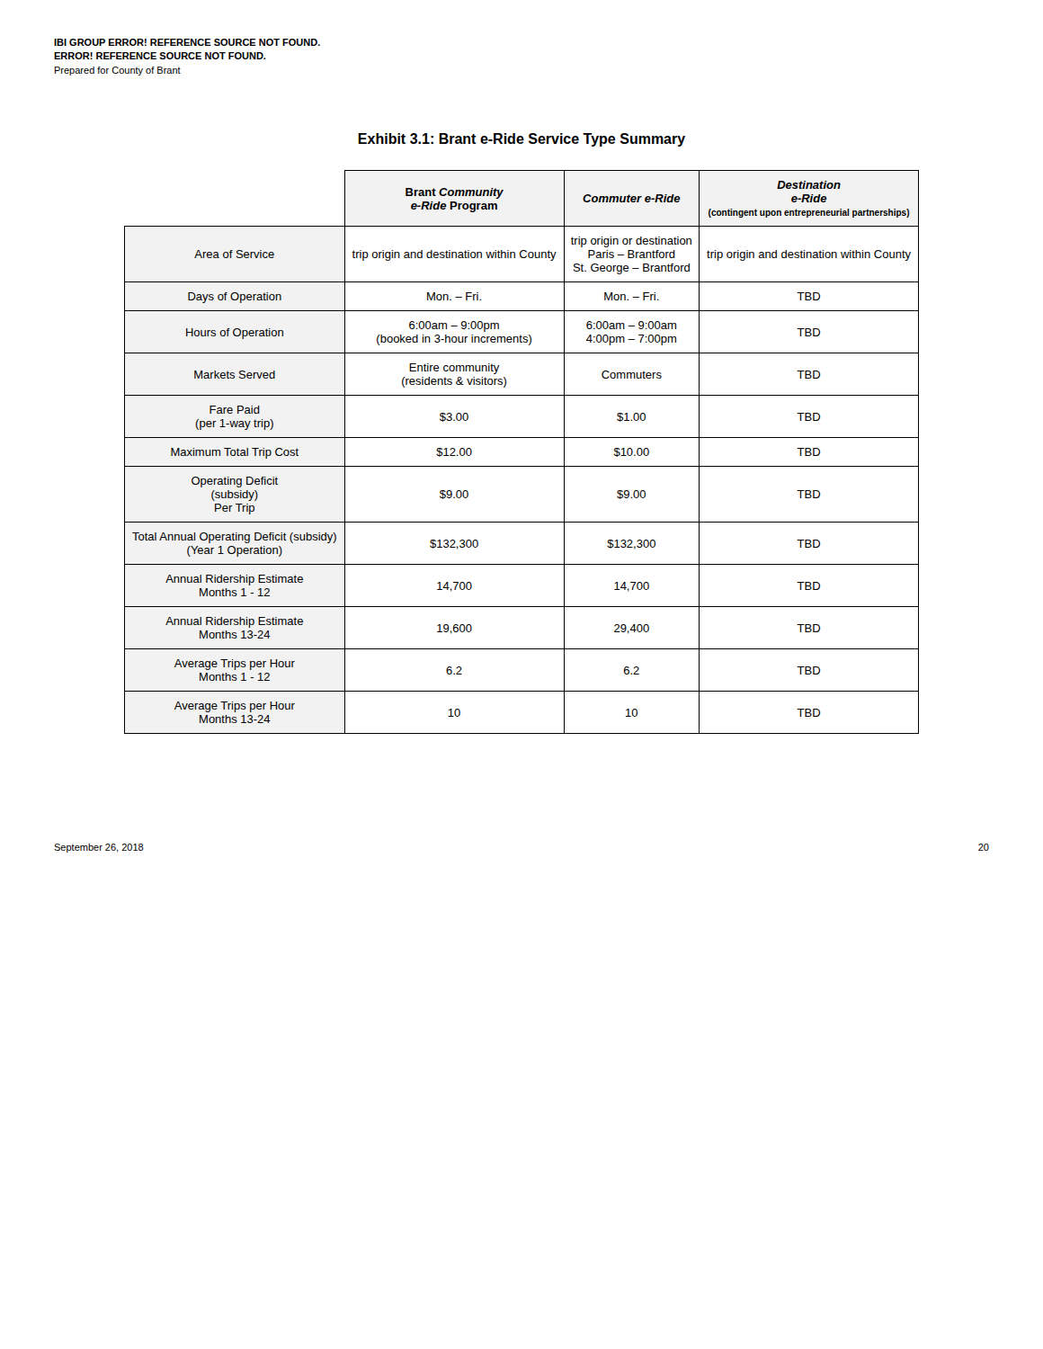IBI GROUP ERROR! REFERENCE SOURCE NOT FOUND.
ERROR! REFERENCE SOURCE NOT FOUND.
Prepared for County of Brant
Exhibit 3.1: Brant e-Ride Service Type Summary
| | Brant Community e-Ride Program | Commuter e-Ride | Destination e-Ride (contingent upon entrepreneurial partnerships) |
| --- | --- | --- | --- |
| Area of Service | trip origin and destination within County | trip origin or destination Paris – Brantford St. George – Brantford | trip origin and destination within County |
| Days of Operation | Mon. – Fri. | Mon. – Fri. | TBD |
| Hours of Operation | 6:00am – 9:00pm (booked in 3-hour increments) | 6:00am – 9:00am 4:00pm – 7:00pm | TBD |
| Markets Served | Entire community (residents & visitors) | Commuters | TBD |
| Fare Paid (per 1-way trip) | $3.00 | $1.00 | TBD |
| Maximum Total Trip Cost | $12.00 | $10.00 | TBD |
| Operating Deficit (subsidy) Per Trip | $9.00 | $9.00 | TBD |
| Total Annual Operating Deficit (subsidy) (Year 1 Operation) | $132,300 | $132,300 | TBD |
| Annual Ridership Estimate Months 1 - 12 | 14,700 | 14,700 | TBD |
| Annual Ridership Estimate Months 13-24 | 19,600 | 29,400 | TBD |
| Average Trips per Hour Months 1 - 12 | 6.2 | 6.2 | TBD |
| Average Trips per Hour Months 13-24 | 10 | 10 | TBD |
September 26, 2018 20